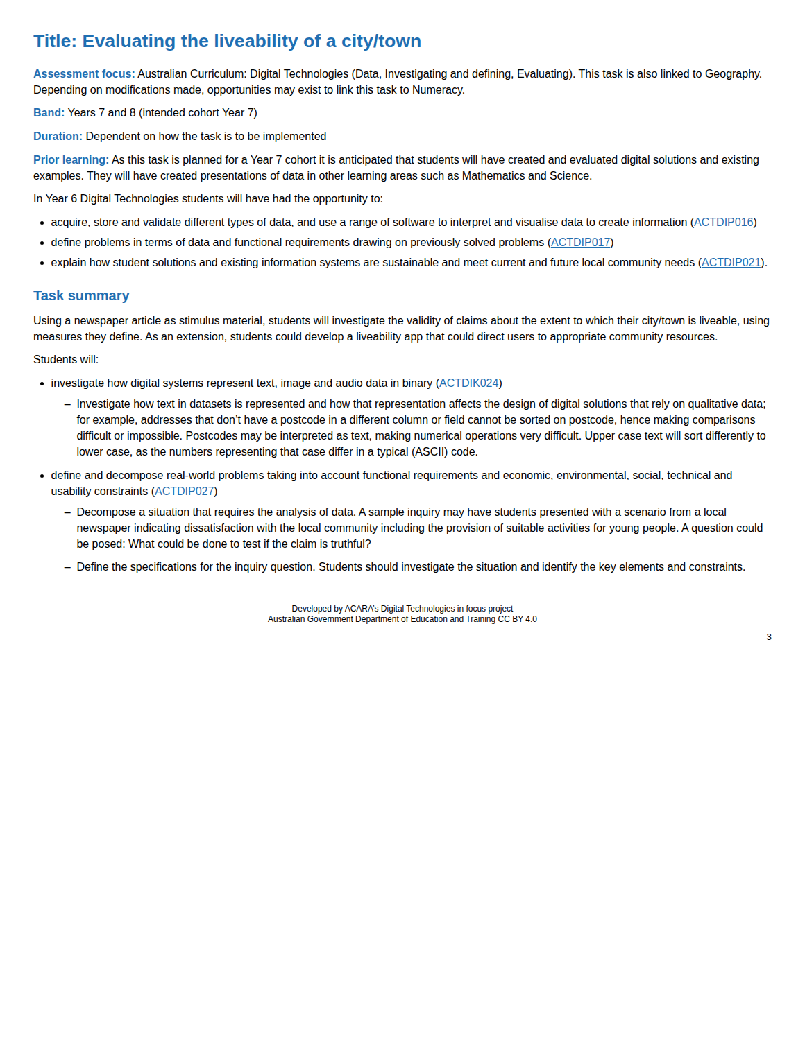Title: Evaluating the liveability of a city/town
Assessment focus: Australian Curriculum: Digital Technologies (Data, Investigating and defining, Evaluating). This task is also linked to Geography. Depending on modifications made, opportunities may exist to link this task to Numeracy.
Band: Years 7 and 8 (intended cohort Year 7)
Duration: Dependent on how the task is to be implemented
Prior learning: As this task is planned for a Year 7 cohort it is anticipated that students will have created and evaluated digital solutions and existing examples. They will have created presentations of data in other learning areas such as Mathematics and Science.
In Year 6 Digital Technologies students will have had the opportunity to:
acquire, store and validate different types of data, and use a range of software to interpret and visualise data to create information (ACTDIP016)
define problems in terms of data and functional requirements drawing on previously solved problems (ACTDIP017)
explain how student solutions and existing information systems are sustainable and meet current and future local community needs (ACTDIP021).
Task summary
Using a newspaper article as stimulus material, students will investigate the validity of claims about the extent to which their city/town is liveable, using measures they define. As an extension, students could develop a liveability app that could direct users to appropriate community resources.
Students will:
investigate how digital systems represent text, image and audio data in binary (ACTDIK024)
Investigate how text in datasets is represented and how that representation affects the design of digital solutions that rely on qualitative data; for example, addresses that don’t have a postcode in a different column or field cannot be sorted on postcode, hence making comparisons difficult or impossible. Postcodes may be interpreted as text, making numerical operations very difficult. Upper case text will sort differently to lower case, as the numbers representing that case differ in a typical (ASCII) code.
define and decompose real-world problems taking into account functional requirements and economic, environmental, social, technical and usability constraints (ACTDIP027)
Decompose a situation that requires the analysis of data. A sample inquiry may have students presented with a scenario from a local newspaper indicating dissatisfaction with the local community including the provision of suitable activities for young people. A question could be posed: What could be done to test if the claim is truthful?
Define the specifications for the inquiry question. Students should investigate the situation and identify the key elements and constraints.
Developed by ACARA’s Digital Technologies in focus project
Australian Government Department of Education and Training CC BY 4.0
3